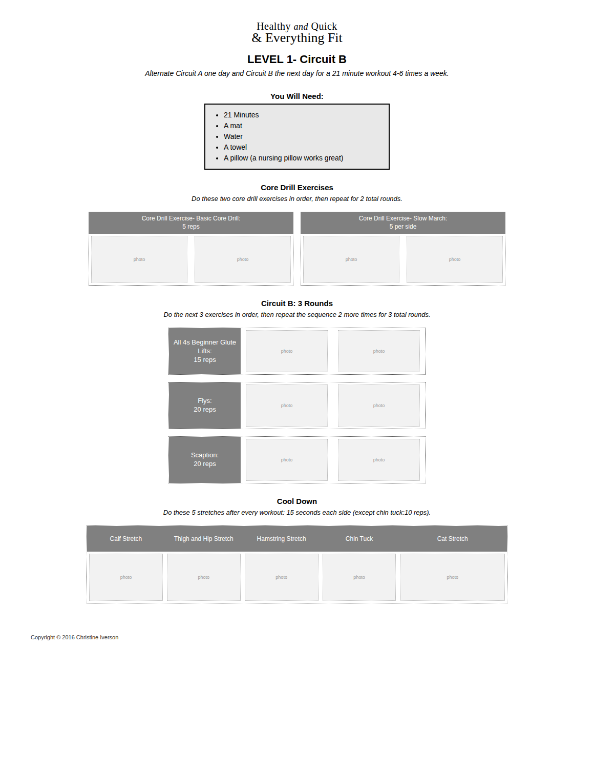Healthy and Quick
& Everything Fit
LEVEL 1- Circuit B
Alternate Circuit A one day and Circuit B the next day for a 21 minute workout 4-6 times a week.
You Will Need:
21 Minutes
A mat
Water
A towel
A pillow (a nursing pillow works great)
Core Drill Exercises
Do these two core drill exercises in order, then repeat for 2 total rounds.
Core Drill Exercise- Basic Core Drill:
5 reps
photo
photo
Core Drill Exercise- Slow March:
5 per side
photo
photo
Circuit B: 3 Rounds
Do the next 3 exercises in order, then repeat the sequence 2 more times for 3 total rounds.
All 4s Beginner Glute Lifts:
15 reps
photo
photo
Flys:
20 reps
photo
photo
Scaption:
20 reps
photo
photo
Cool Down
Do these 5 stretches after every workout: 15 seconds each side (except chin tuck:10 reps).
Calf Stretch
photo
Thigh and Hip Stretch
photo
Hamstring Stretch
photo
Chin Tuck
photo
Cat Stretch
photo
Copyright © 2016 Christine Iverson